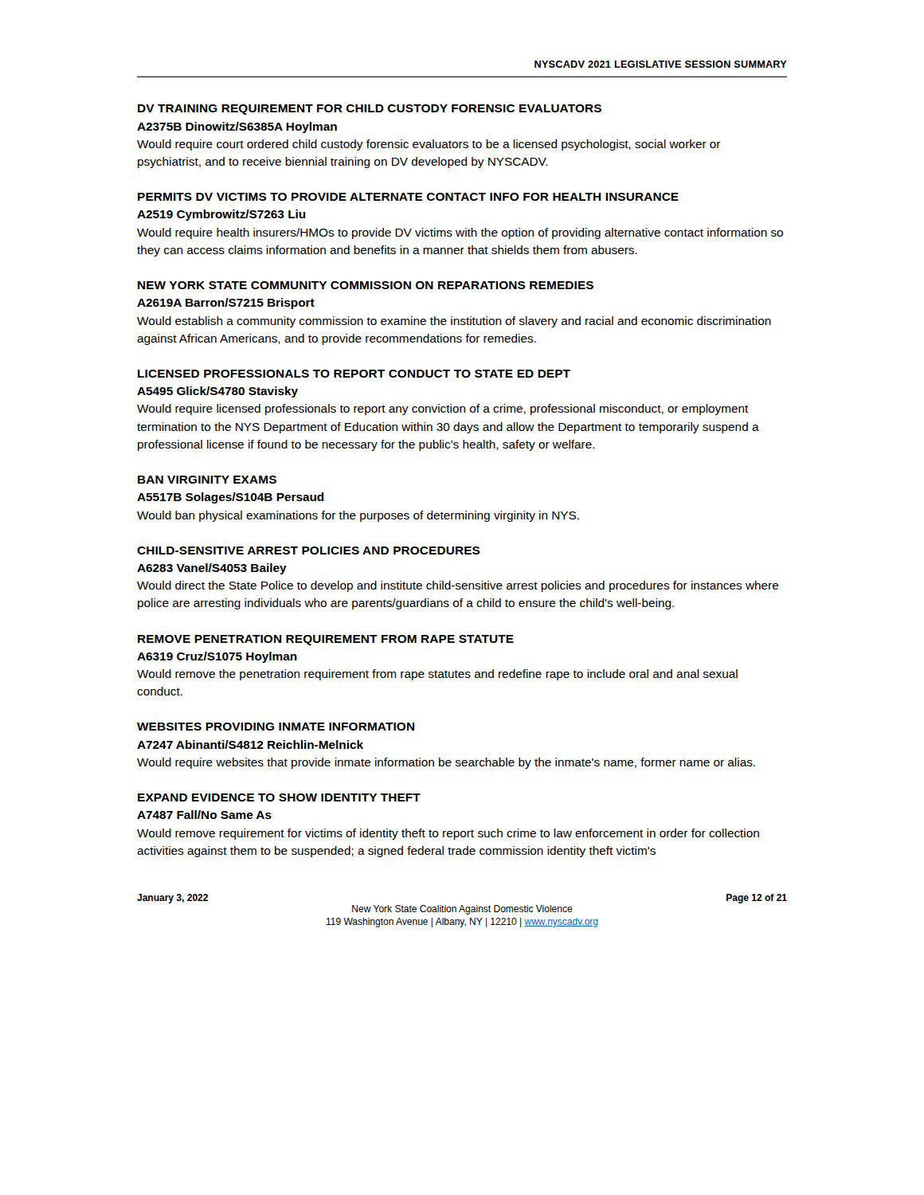NYSCADV 2021 LEGISLATIVE SESSION SUMMARY
DV Training Requirement for Child Custody Forensic Evaluators
A2375B Dinowitz/S6385A Hoylman
Would require court ordered child custody forensic evaluators to be a licensed psychologist, social worker or psychiatrist, and to receive biennial training on DV developed by NYSCADV.
Permits DV Victims to Provide Alternate Contact Info for Health Insurance
A2519 Cymbrowitz/S7263 Liu
Would require health insurers/HMOs to provide DV victims with the option of providing alternative contact information so they can access claims information and benefits in a manner that shields them from abusers.
New York State Community Commission on Reparations Remedies
A2619A Barron/S7215 Brisport
Would establish a community commission to examine the institution of slavery and racial and economic discrimination against African Americans, and to provide recommendations for remedies.
Licensed Professionals to Report Conduct to State Ed Dept
A5495 Glick/S4780 Stavisky
Would require licensed professionals to report any conviction of a crime, professional misconduct, or employment termination to the NYS Department of Education within 30 days and allow the Department to temporarily suspend a professional license if found to be necessary for the public's health, safety or welfare.
Ban Virginity Exams
A5517B Solages/S104B Persaud
Would ban physical examinations for the purposes of determining virginity in NYS.
Child-Sensitive Arrest Policies and Procedures
A6283 Vanel/S4053 Bailey
Would direct the State Police to develop and institute child-sensitive arrest policies and procedures for instances where police are arresting individuals who are parents/guardians of a child to ensure the child's well-being.
Remove Penetration Requirement from Rape Statute
A6319 Cruz/S1075 Hoylman
Would remove the penetration requirement from rape statutes and redefine rape to include oral and anal sexual conduct.
Websites Providing Inmate Information
A7247 Abinanti/S4812 Reichlin-Melnick
Would require websites that provide inmate information be searchable by the inmate's name, former name or alias.
Expand Evidence to Show Identity Theft
A7487 Fall/No Same As
Would remove requirement for victims of identity theft to report such crime to law enforcement in order for collection activities against them to be suspended; a signed federal trade commission identity theft victim's
January 3, 2022 Page 12 of 21
New York State Coalition Against Domestic Violence
119 Washington Avenue | Albany, NY | 12210 | www.nyscadv.org